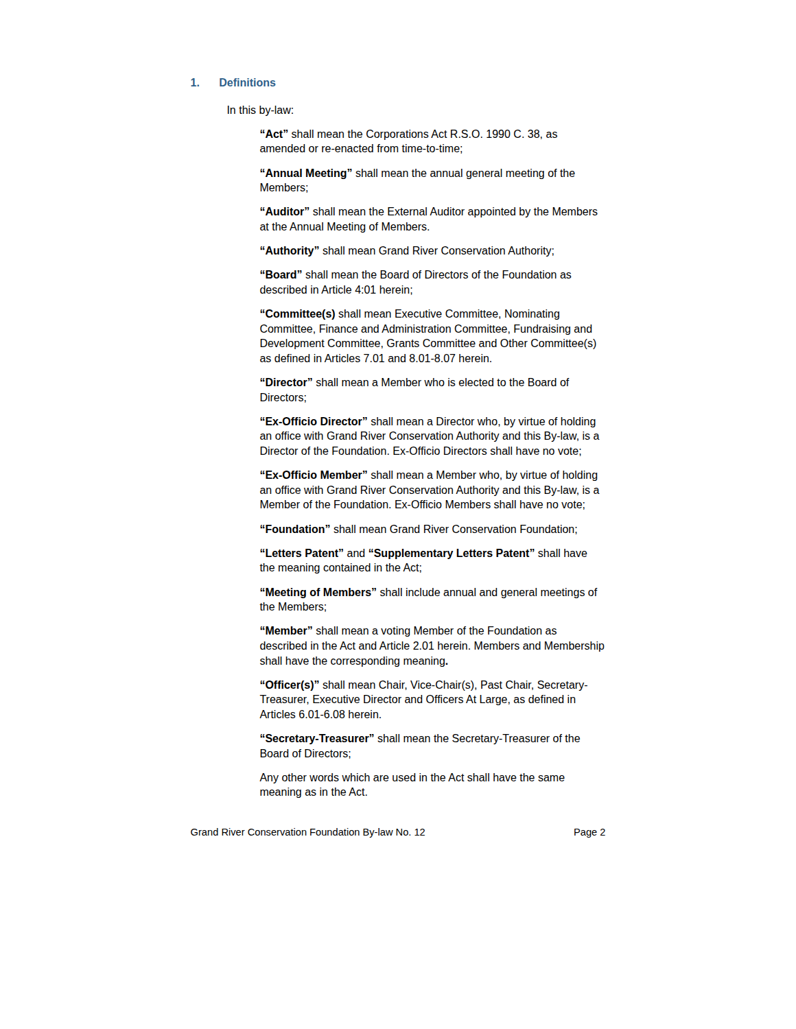1. Definitions
In this by-law:
“Act” shall mean the Corporations Act R.S.O. 1990 C. 38, as amended or re-enacted from time-to-time;
“Annual Meeting” shall mean the annual general meeting of the Members;
“Auditor” shall mean the External Auditor appointed by the Members at the Annual Meeting of Members.
“Authority” shall mean Grand River Conservation Authority;
“Board” shall mean the Board of Directors of the Foundation as described in Article 4:01 herein;
“Committee(s) shall mean Executive Committee, Nominating Committee, Finance and Administration Committee, Fundraising and Development Committee, Grants Committee and Other Committee(s) as defined in Articles 7.01 and 8.01-8.07 herein.
“Director” shall mean a Member who is elected to the Board of Directors;
“Ex-Officio Director” shall mean a Director who, by virtue of holding an office with Grand River Conservation Authority and this By-law, is a Director of the Foundation. Ex-Officio Directors shall have no vote;
“Ex-Officio Member” shall mean a Member who, by virtue of holding an office with Grand River Conservation Authority and this By-law, is a Member of the Foundation. Ex-Officio Members shall have no vote;
“Foundation” shall mean Grand River Conservation Foundation;
“Letters Patent” and “Supplementary Letters Patent” shall have the meaning contained in the Act;
“Meeting of Members” shall include annual and general meetings of the Members;
“Member” shall mean a voting Member of the Foundation as described in the Act and Article 2.01 herein. Members and Membership shall have the corresponding meaning.
“Officer(s)” shall mean Chair, Vice-Chair(s), Past Chair, Secretary-Treasurer, Executive Director and Officers At Large, as defined in Articles 6.01-6.08 herein.
“Secretary-Treasurer” shall mean the Secretary-Treasurer of the Board of Directors;
Any other words which are used in the Act shall have the same meaning as in the Act.
Grand River Conservation Foundation By-law No. 12
Page 2